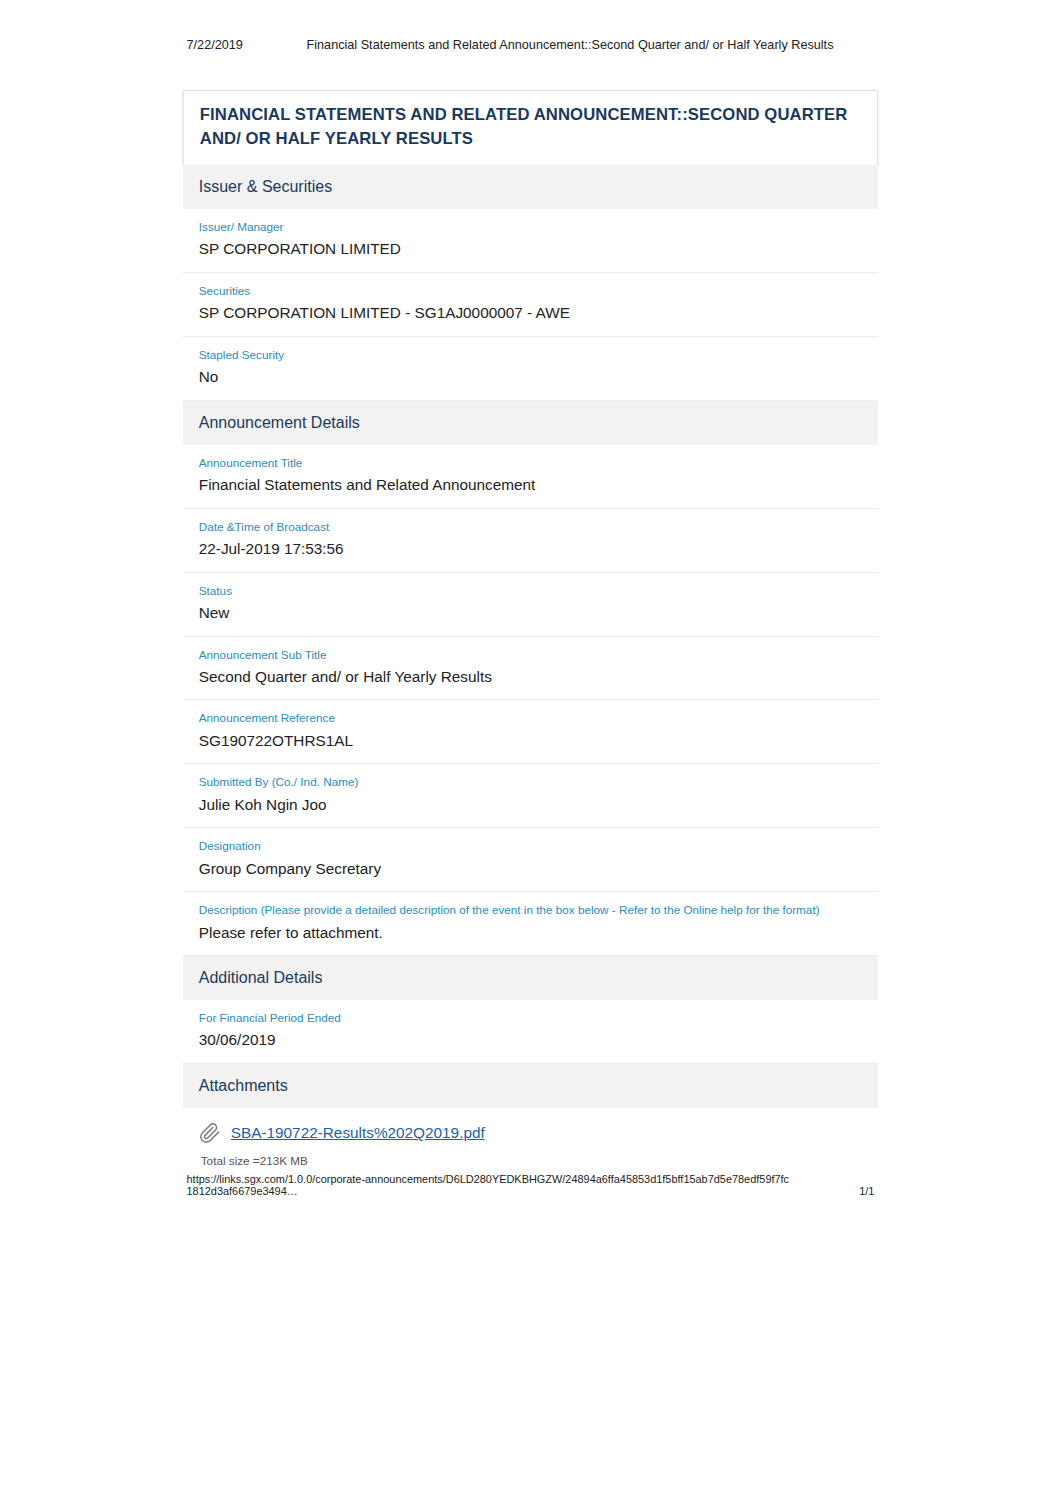7/22/2019
Financial Statements and Related Announcement::Second Quarter and/ or Half Yearly Results
FINANCIAL STATEMENTS AND RELATED ANNOUNCEMENT::SECOND QUARTER AND/ OR HALF YEARLY RESULTS
Issuer & Securities
Issuer/ Manager
SP CORPORATION LIMITED
Securities
SP CORPORATION LIMITED - SG1AJ0000007 - AWE
Stapled Security
No
Announcement Details
Announcement Title
Financial Statements and Related Announcement
Date &Time of Broadcast
22-Jul-2019 17:53:56
Status
New
Announcement Sub Title
Second Quarter and/ or Half Yearly Results
Announcement Reference
SG190722OTHRS1AL
Submitted By (Co./ Ind. Name)
Julie Koh Ngin Joo
Designation
Group Company Secretary
Description (Please provide a detailed description of the event in the box below - Refer to the Online help for the format)
Please refer to attachment.
Additional Details
For Financial Period Ended
30/06/2019
Attachments
SBA-190722-Results%202Q2019.pdf
Total size =213K MB
https://links.sgx.com/1.0.0/corporate-announcements/D6LD280YEDKBHGZW/24894a6ffa45853d1f5bff15ab7d5e78edf59f7fc1812d3af6679e3494…
1/1